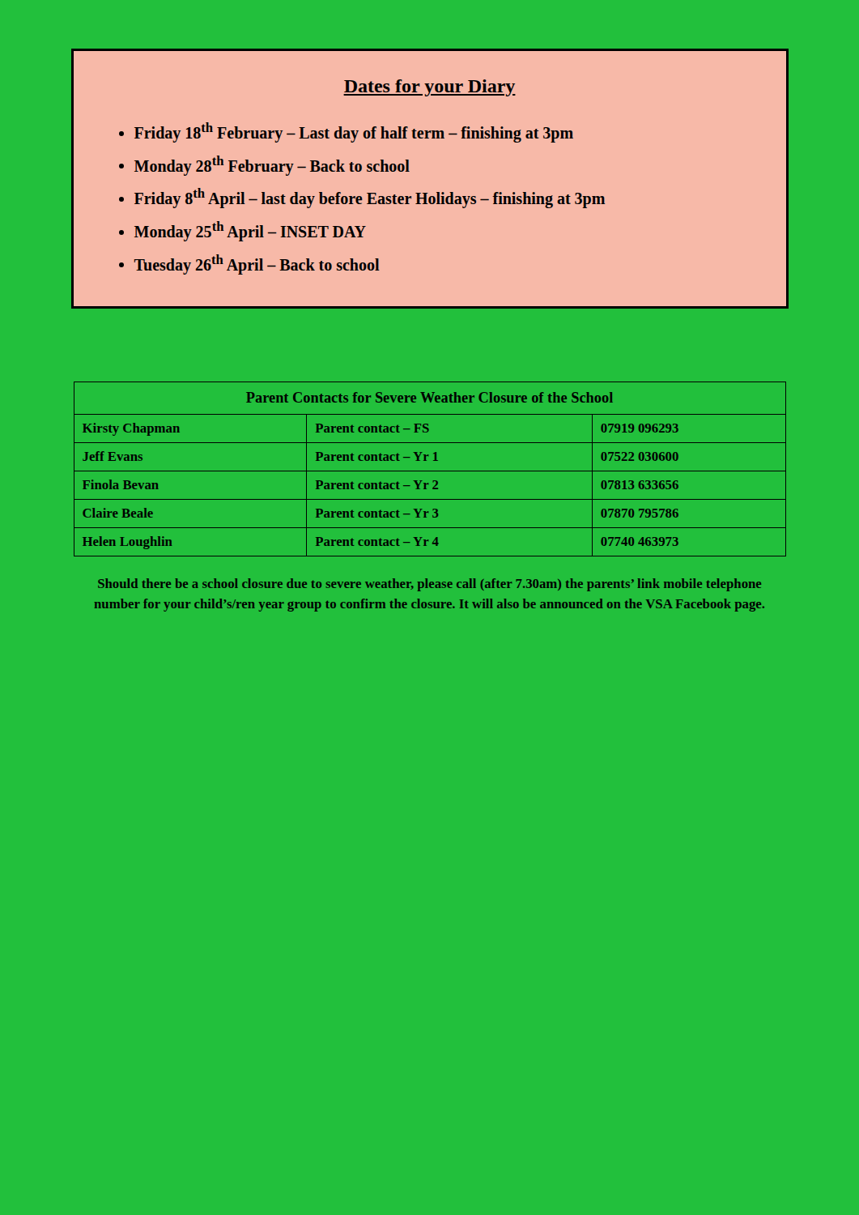Dates for your Diary
Friday 18th February – Last day of half term – finishing at 3pm
Monday 28th February – Back to school
Friday 8th April – last day before Easter Holidays – finishing at 3pm
Monday 25th April – INSET DAY
Tuesday 26th April – Back to school
| Parent Contacts for Severe Weather Closure of the School |
| --- |
| Kirsty Chapman | Parent contact – FS | 07919 096293 |
| Jeff Evans | Parent contact – Yr 1 | 07522 030600 |
| Finola Bevan | Parent contact – Yr 2 | 07813 633656 |
| Claire Beale | Parent contact – Yr 3 | 07870 795786 |
| Helen Loughlin | Parent contact – Yr 4 | 07740 463973 |
Should there be a school closure due to severe weather, please call (after 7.30am) the parents’ link mobile telephone number for your child’s/ren year group to confirm the closure. It will also be announced on the VSA Facebook page.